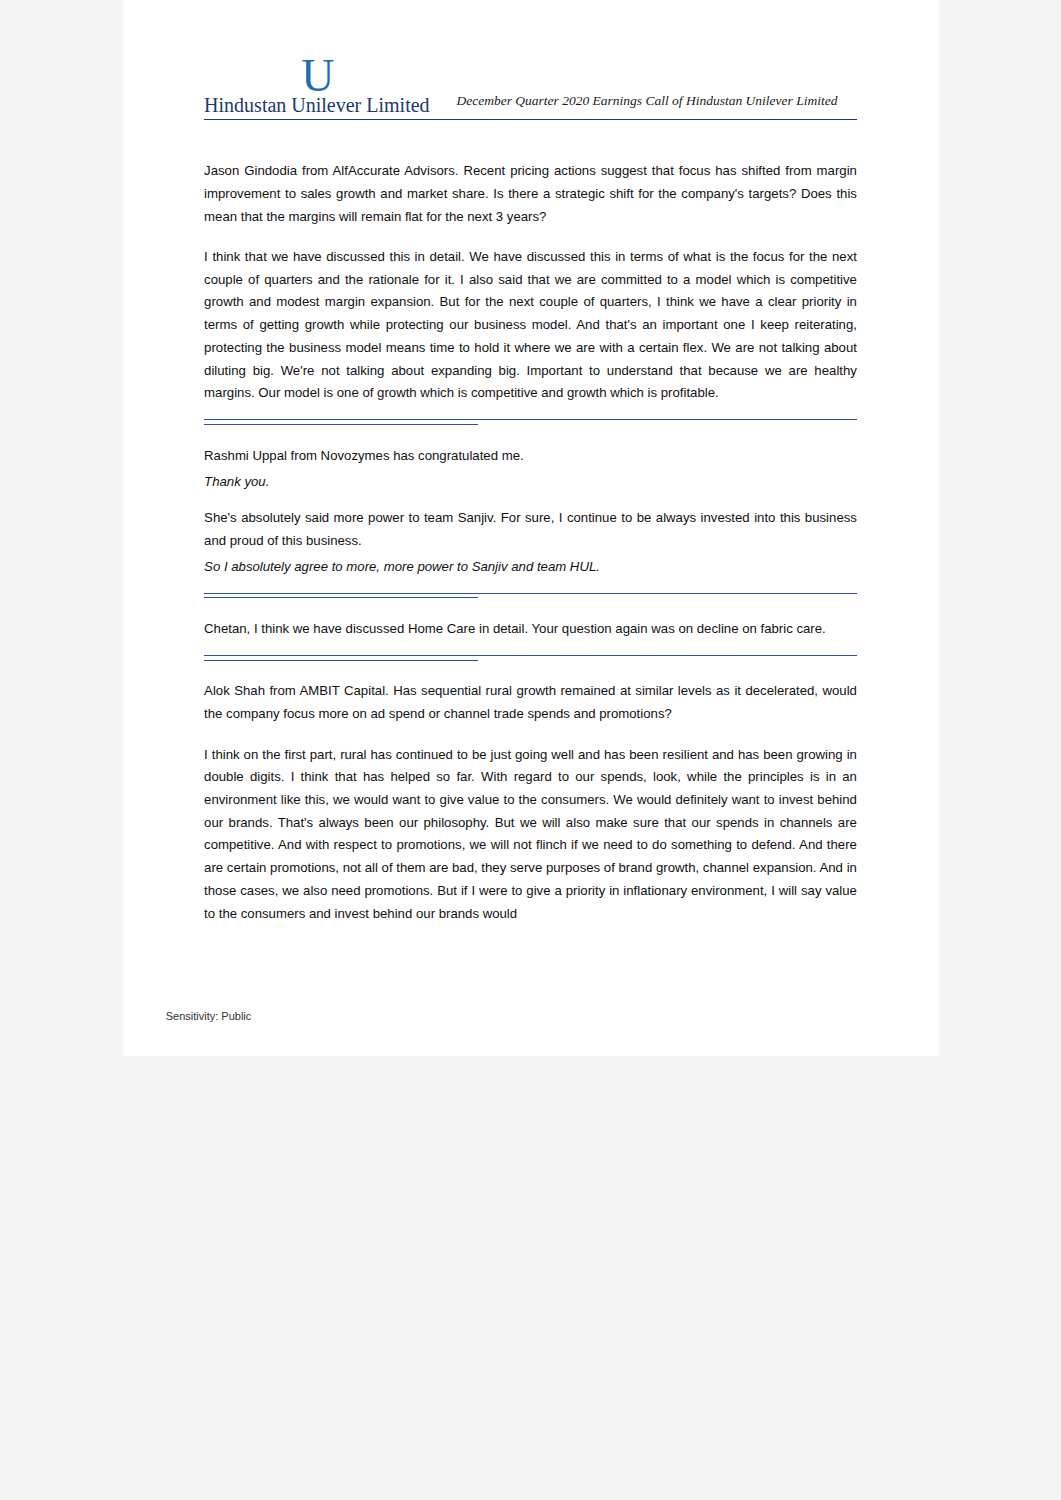U Hindustan Unilever Limited
December Quarter 2020 Earnings Call of Hindustan Unilever Limited
Jason Gindodia from AlfAccurate Advisors. Recent pricing actions suggest that focus has shifted from margin improvement to sales growth and market share. Is there a strategic shift for the company's targets? Does this mean that the margins will remain flat for the next 3 years?
I think that we have discussed this in detail. We have discussed this in terms of what is the focus for the next couple of quarters and the rationale for it. I also said that we are committed to a model which is competitive growth and modest margin expansion. But for the next couple of quarters, I think we have a clear priority in terms of getting growth while protecting our business model. And that's an important one I keep reiterating, protecting the business model means time to hold it where we are with a certain flex. We are not talking about diluting big. We're not talking about expanding big. Important to understand that because we are healthy margins. Our model is one of growth which is competitive and growth which is profitable.
Rashmi Uppal from Novozymes has congratulated me.
Thank you.
She's absolutely said more power to team Sanjiv. For sure, I continue to be always invested into this business and proud of this business.
So I absolutely agree to more, more power to Sanjiv and team HUL.
Chetan, I think we have discussed Home Care in detail. Your question again was on decline on fabric care.
Alok Shah from AMBIT Capital. Has sequential rural growth remained at similar levels as it decelerated, would the company focus more on ad spend or channel trade spends and promotions?
I think on the first part, rural has continued to be just going well and has been resilient and has been growing in double digits. I think that has helped so far. With regard to our spends, look, while the principles is in an environment like this, we would want to give value to the consumers. We would definitely want to invest behind our brands. That's always been our philosophy. But we will also make sure that our spends in channels are competitive. And with respect to promotions, we will not flinch if we need to do something to defend. And there are certain promotions, not all of them are bad, they serve purposes of brand growth, channel expansion. And in those cases, we also need promotions. But if I were to give a priority in inflationary environment, I will say value to the consumers and invest behind our brands would
Sensitivity: Public